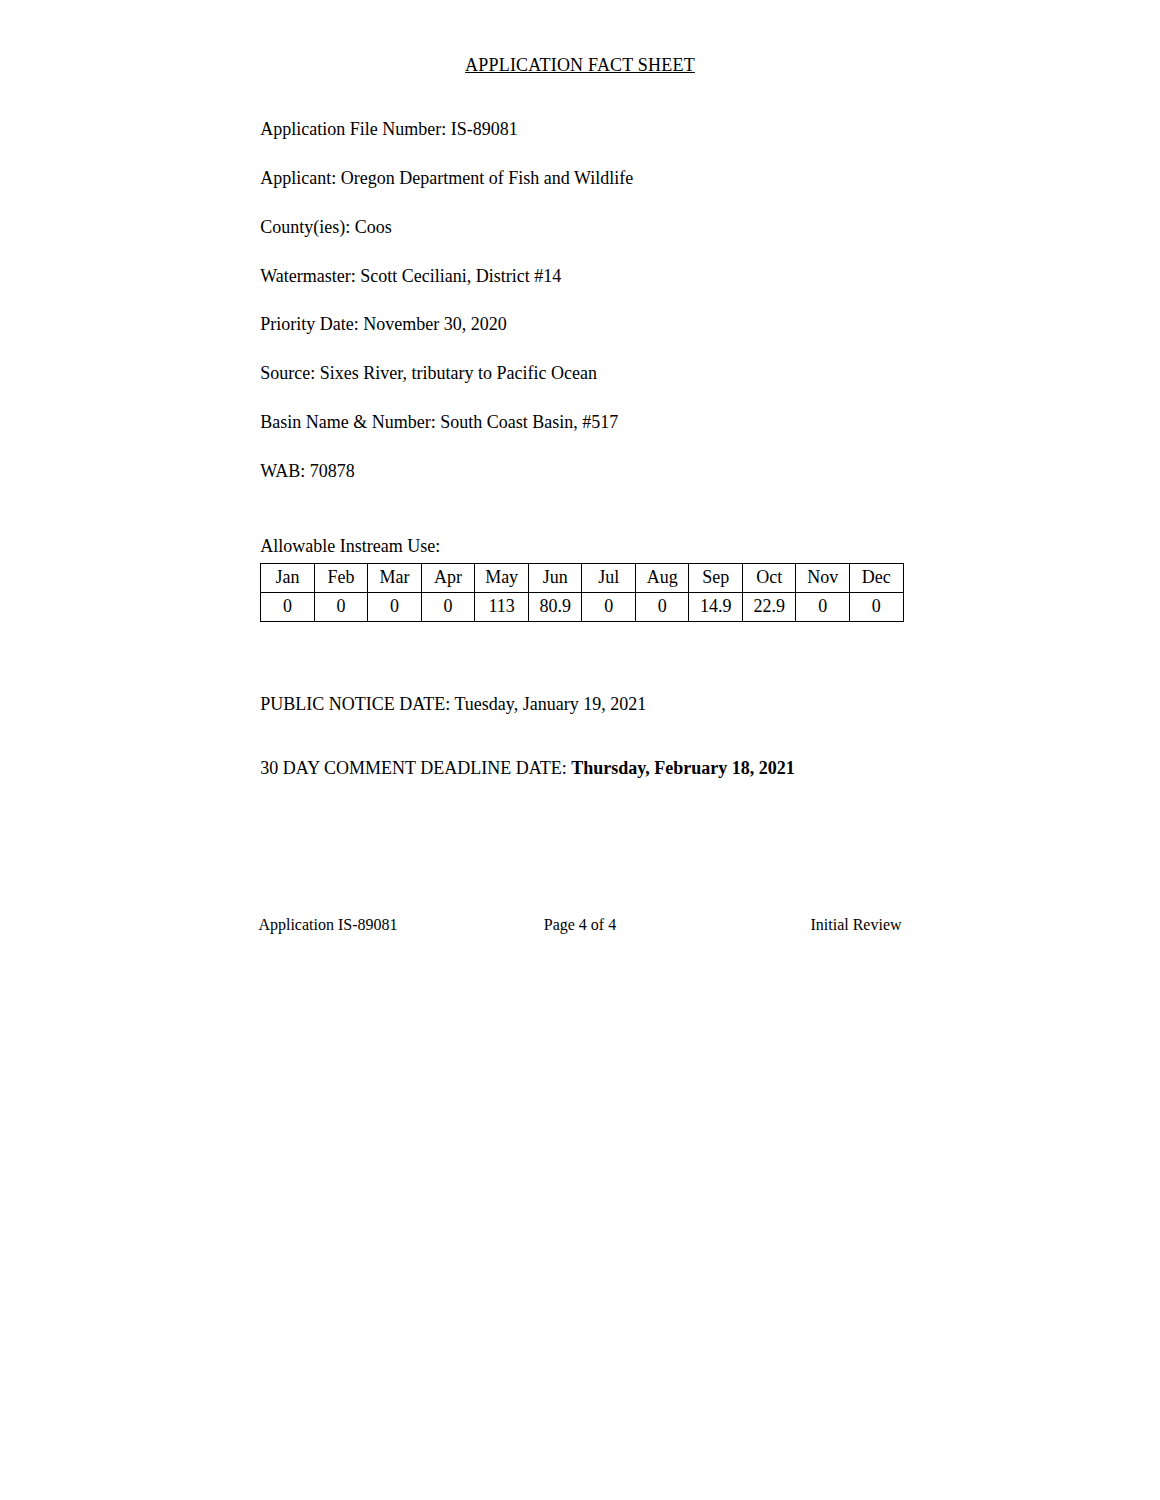APPLICATION FACT SHEET
Application File Number: IS-89081
Applicant: Oregon Department of Fish and Wildlife
County(ies): Coos
Watermaster: Scott Ceciliani, District #14
Priority Date: November 30, 2020
Source: Sixes River, tributary to Pacific Ocean
Basin Name & Number: South Coast Basin, #517
WAB: 70878
Allowable Instream Use:
| Jan | Feb | Mar | Apr | May | Jun | Jul | Aug | Sep | Oct | Nov | Dec |
| 0 | 0 | 0 | 0 | 113 | 80.9 | 0 | 0 | 14.9 | 22.9 | 0 | 0 |
PUBLIC NOTICE DATE: Tuesday, January 19, 2021
30 DAY COMMENT DEADLINE DATE: Thursday, February 18, 2021
Application IS-89081
Page 4 of 4
Initial Review